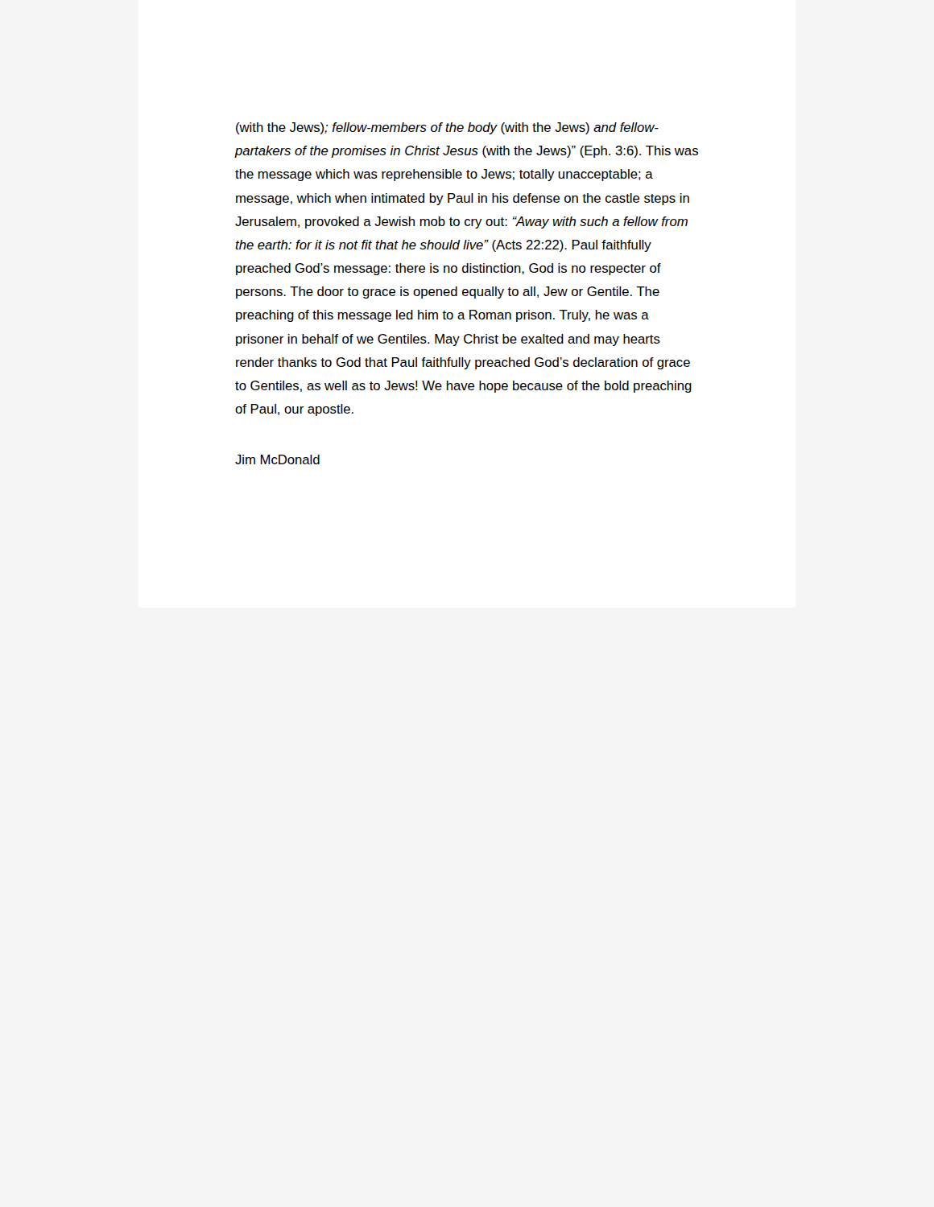(with the Jews); fellow-members of the body (with the Jews) and fellow-partakers of the promises in Christ Jesus (with the Jews)” (Eph. 3:6). This was the message which was reprehensible to Jews; totally unacceptable; a message, which when intimated by Paul in his defense on the castle steps in Jerusalem, provoked a Jewish mob to cry out: “Away with such a fellow from the earth: for it is not fit that he should live” (Acts 22:22). Paul faithfully preached God’s message: there is no distinction, God is no respecter of persons. The door to grace is opened equally to all, Jew or Gentile. The preaching of this message led him to a Roman prison. Truly, he was a prisoner in behalf of we Gentiles. May Christ be exalted and may hearts render thanks to God that Paul faithfully preached God’s declaration of grace to Gentiles, as well as to Jews! We have hope because of the bold preaching of Paul, our apostle.
Jim McDonald